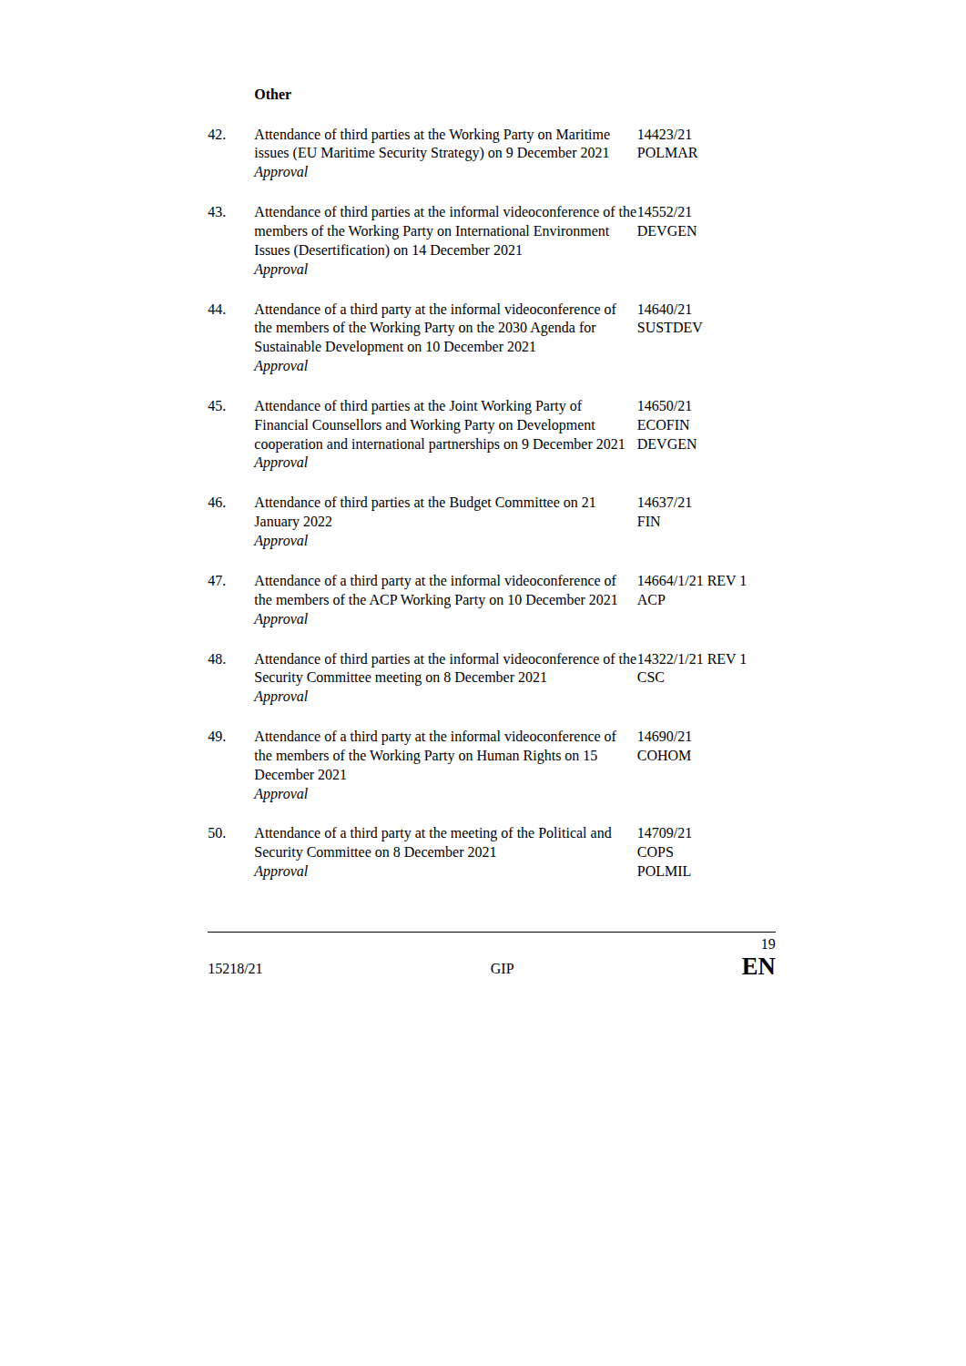Other
| 42. | Attendance of third parties at the Working Party on Maritime issues (EU Maritime Security Strategy) on 9 December 2021 Approval | 14423/21 POLMAR |
| 43. | Attendance of third parties at the informal videoconference of the members of the Working Party on International Environment Issues (Desertification) on 14 December 2021 Approval | 14552/21 DEVGEN |
| 44. | Attendance of a third party at the informal videoconference of the members of the Working Party on the 2030 Agenda for Sustainable Development on 10 December 2021 Approval | 14640/21 SUSTDEV |
| 45. | Attendance of third parties at the Joint Working Party of Financial Counsellors and Working Party on Development cooperation and international partnerships on 9 December 2021 Approval | 14650/21 ECOFIN DEVGEN |
| 46. | Attendance of third parties at the Budget Committee on 21 January 2022 Approval | 14637/21 FIN |
| 47. | Attendance of a third party at the informal videoconference of the members of the ACP Working Party on 10 December 2021 Approval | 14664/1/21 REV 1 ACP |
| 48. | Attendance of third parties at the informal videoconference of the Security Committee meeting on 8 December 2021 Approval | 14322/1/21 REV 1 CSC |
| 49. | Attendance of a third party at the informal videoconference of the members of the Working Party on Human Rights on 15 December 2021 Approval | 14690/21 COHOM |
| 50. | Attendance of a third party at the meeting of the Political and Security Committee on 8 December 2021 Approval | 14709/21 COPS POLMIL |
15218/21
GIP
19 EN